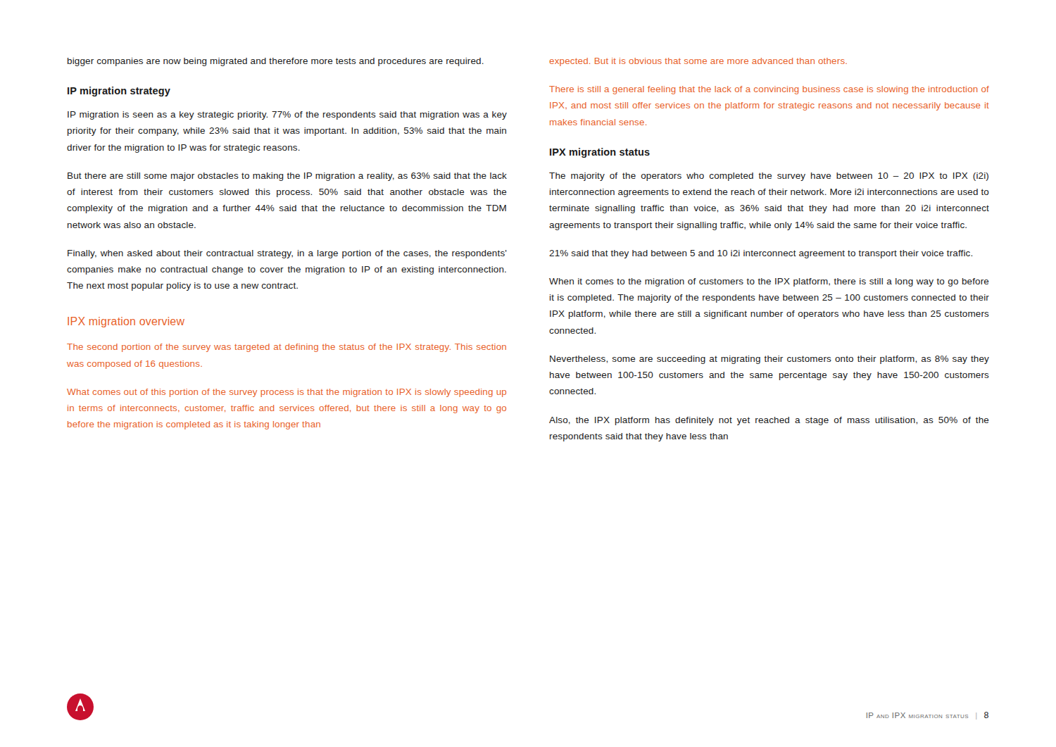bigger companies are now being migrated and therefore more tests and procedures are required.
IP migration strategy
IP migration is seen as a key strategic priority. 77% of the respondents said that migration was a key priority for their company, while 23% said that it was important. In addition, 53% said that the main driver for the migration to IP was for strategic reasons.
But there are still some major obstacles to making the IP migration a reality, as 63% said that the lack of interest from their customers slowed this process. 50% said that another obstacle was the complexity of the migration and a further 44% said that the reluctance to decommission the TDM network was also an obstacle.
Finally, when asked about their contractual strategy, in a large portion of the cases, the respondents' companies make no contractual change to cover the migration to IP of an existing interconnection. The next most popular policy is to use a new contract.
IPX migration overview
The second portion of the survey was targeted at defining the status of the IPX strategy. This section was composed of 16 questions.
What comes out of this portion of the survey process is that the migration to IPX is slowly speeding up in terms of interconnects, customer, traffic and services offered, but there is still a long way to go before the migration is completed as it is taking longer than
expected. But it is obvious that some are more advanced than others.
There is still a general feeling that the lack of a convincing business case is slowing the introduction of IPX, and most still offer services on the platform for strategic reasons and not necessarily because it makes financial sense.
IPX migration status
The majority of the operators who completed the survey have between 10 – 20 IPX to IPX (i2i) interconnection agreements to extend the reach of their network. More i2i interconnections are used to terminate signalling traffic than voice, as 36% said that they had more than 20 i2i interconnect agreements to transport their signalling traffic, while only 14% said the same for their voice traffic.
21% said that they had between 5 and 10 i2i interconnect agreement to transport their voice traffic.
When it comes to the migration of customers to the IPX platform, there is still a long way to go before it is completed. The majority of the respondents have between 25 – 100 customers connected to their IPX platform, while there are still a significant number of operators who have less than 25 customers connected.
Nevertheless, some are succeeding at migrating their customers onto their platform, as 8% say they have between 100-150 customers and the same percentage say they have 150-200 customers connected.
Also, the IPX platform has definitely not yet reached a stage of mass utilisation, as 50% of the respondents said that they have less than
IP AND IPX MIGRATION STATUS | 8